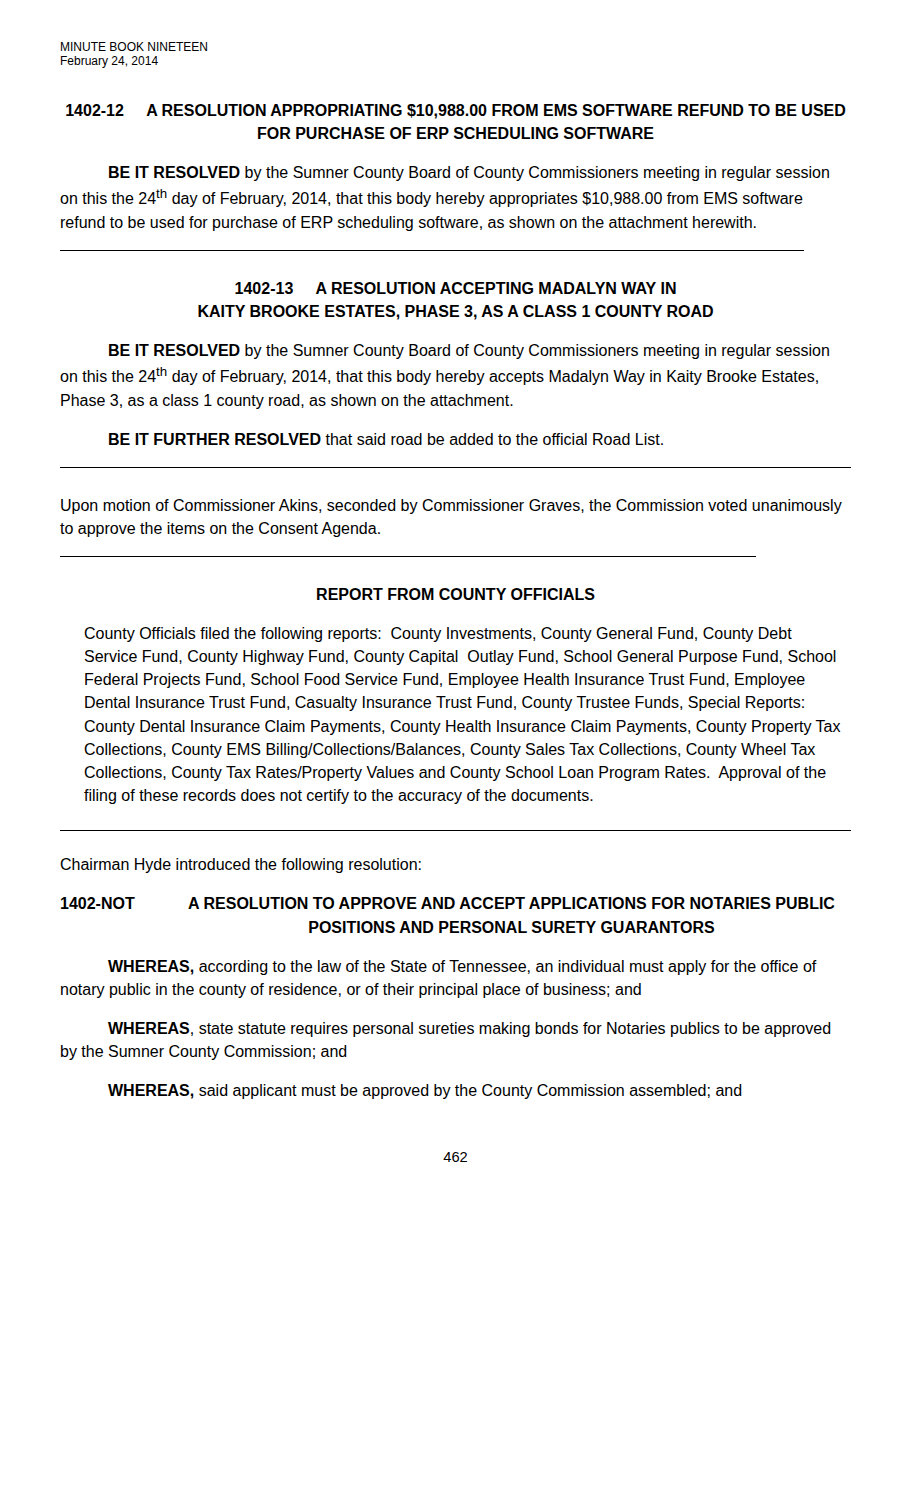MINUTE BOOK NINETEEN
February 24, 2014
1402-12 A RESOLUTION APPROPRIATING $10,988.00 FROM EMS SOFTWARE REFUND TO BE USED FOR PURCHASE OF ERP SCHEDULING SOFTWARE
BE IT RESOLVED by the Sumner County Board of County Commissioners meeting in regular session on this the 24th day of February, 2014, that this body hereby appropriates $10,988.00 from EMS software refund to be used for purchase of ERP scheduling software, as shown on the attachment herewith.
1402-13 A RESOLUTION ACCEPTING MADALYN WAY IN
KAITY BROOKE ESTATES, PHASE 3, AS A CLASS 1 COUNTY ROAD
BE IT RESOLVED by the Sumner County Board of County Commissioners meeting in regular session on this the 24th day of February, 2014, that this body hereby accepts Madalyn Way in Kaity Brooke Estates, Phase 3, as a class 1 county road, as shown on the attachment.
BE IT FURTHER RESOLVED that said road be added to the official Road List.
Upon motion of Commissioner Akins, seconded by Commissioner Graves, the Commission voted unanimously to approve the items on the Consent Agenda.
REPORT FROM COUNTY OFFICIALS
County Officials filed the following reports: County Investments, County General Fund, County Debt Service Fund, County Highway Fund, County Capital Outlay Fund, School General Purpose Fund, School Federal Projects Fund, School Food Service Fund, Employee Health Insurance Trust Fund, Employee Dental Insurance Trust Fund, Casualty Insurance Trust Fund, County Trustee Funds, Special Reports: County Dental Insurance Claim Payments, County Health Insurance Claim Payments, County Property Tax Collections, County EMS Billing/Collections/Balances, County Sales Tax Collections, County Wheel Tax Collections, County Tax Rates/Property Values and County School Loan Program Rates. Approval of the filing of these records does not certify to the accuracy of the documents.
Chairman Hyde introduced the following resolution:
1402-NOT A RESOLUTION TO APPROVE AND ACCEPT APPLICATIONS FOR NOTARIES PUBLIC POSITIONS AND PERSONAL SURETY GUARANTORS
WHEREAS, according to the law of the State of Tennessee, an individual must apply for the office of notary public in the county of residence, or of their principal place of business; and
WHEREAS, state statute requires personal sureties making bonds for Notaries publics to be approved by the Sumner County Commission; and
WHEREAS, said applicant must be approved by the County Commission assembled; and
462